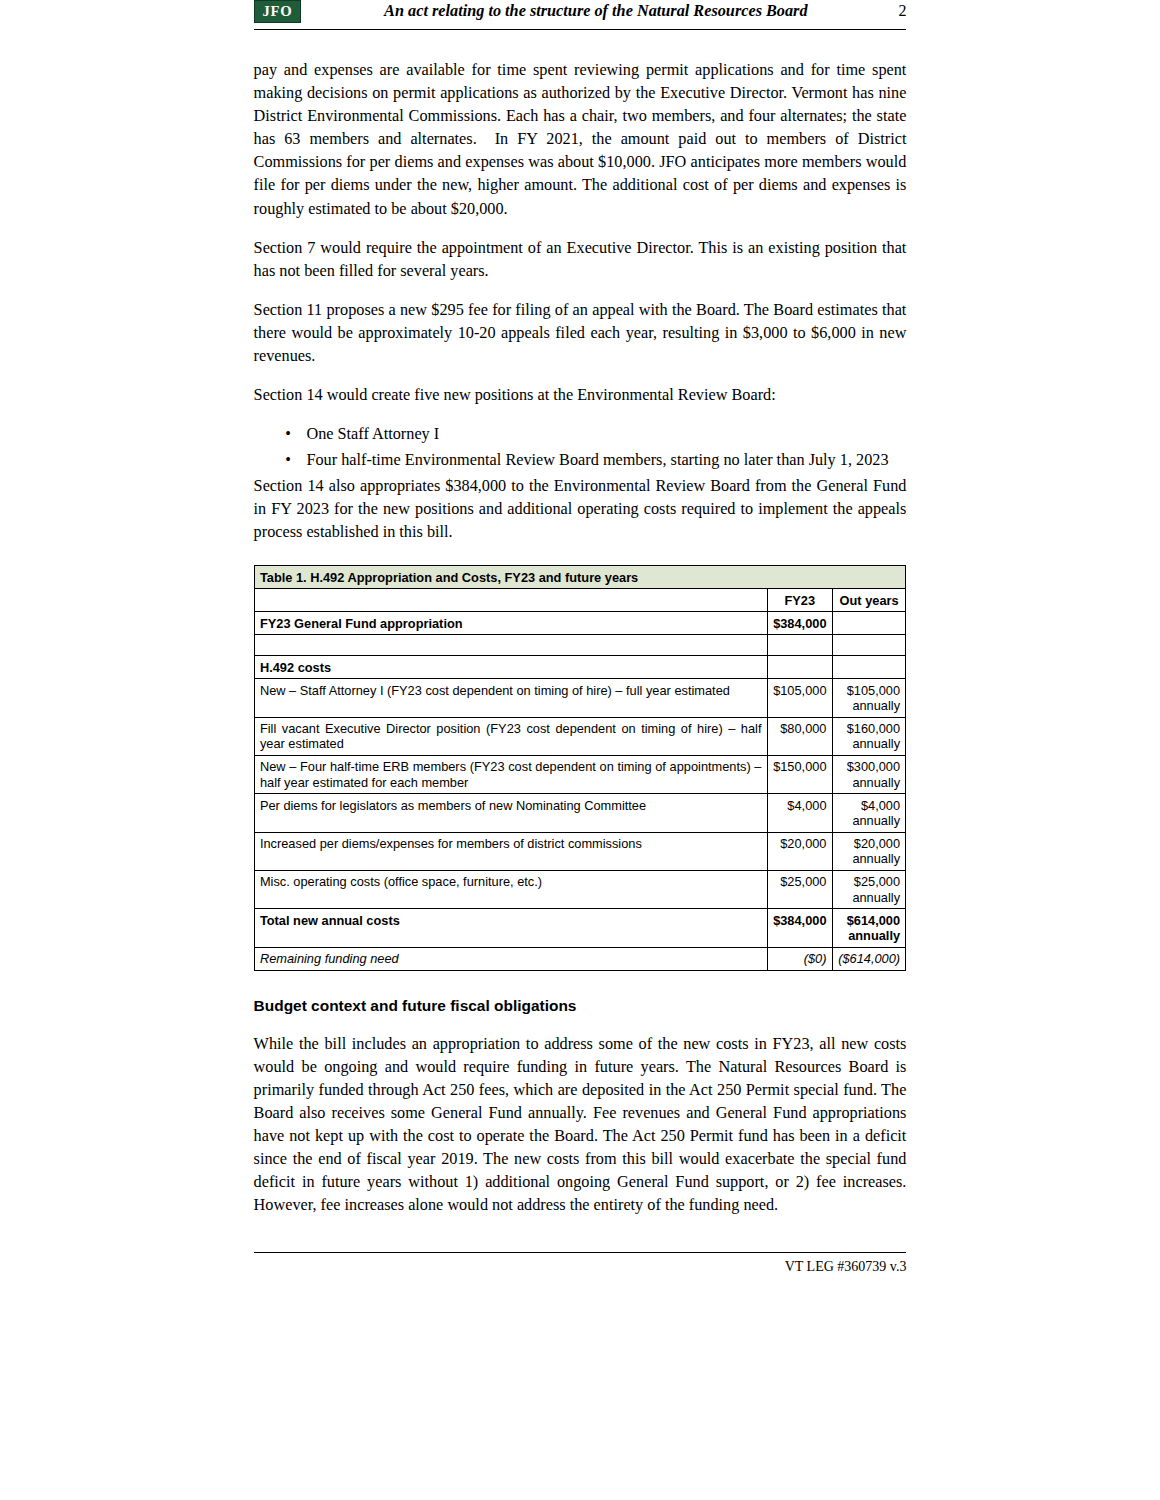JFO
An act relating to the structure of the Natural Resources Board
2
pay and expenses are available for time spent reviewing permit applications and for time spent making decisions on permit applications as authorized by the Executive Director. Vermont has nine District Environmental Commissions. Each has a chair, two members, and four alternates; the state has 63 members and alternates. In FY 2021, the amount paid out to members of District Commissions for per diems and expenses was about $10,000. JFO anticipates more members would file for per diems under the new, higher amount. The additional cost of per diems and expenses is roughly estimated to be about $20,000.
Section 7 would require the appointment of an Executive Director. This is an existing position that has not been filled for several years.
Section 11 proposes a new $295 fee for filing of an appeal with the Board. The Board estimates that there would be approximately 10-20 appeals filed each year, resulting in $3,000 to $6,000 in new revenues.
Section 14 would create five new positions at the Environmental Review Board:
One Staff Attorney I
Four half-time Environmental Review Board members, starting no later than July 1, 2023
Section 14 also appropriates $384,000 to the Environmental Review Board from the General Fund in FY 2023 for the new positions and additional operating costs required to implement the appeals process established in this bill.
| Table 1. H.492 Appropriation and Costs, FY23 and future years |
| --- |
| | FY23 | Out years |
| FY23 General Fund appropriation | $384,000 | |
| H.492 costs | | |
| New – Staff Attorney I (FY23 cost dependent on timing of hire) – full year estimated | $105,000 | $105,000 annually |
| Fill vacant Executive Director position (FY23 cost dependent on timing of hire) – half year estimated | $80,000 | $160,000 annually |
| New – Four half-time ERB members (FY23 cost dependent on timing of appointments) – half year estimated for each member | $150,000 | $300,000 annually |
| Per diems for legislators as members of new Nominating Committee | $4,000 | $4,000 annually |
| Increased per diems/expenses for members of district commissions | $20,000 | $20,000 annually |
| Misc. operating costs (office space, furniture, etc.) | $25,000 | $25,000 annually |
| Total new annual costs | $384,000 | $614,000 annually |
| Remaining funding need | ($0) | ($614,000) |
Budget context and future fiscal obligations
While the bill includes an appropriation to address some of the new costs in FY23, all new costs would be ongoing and would require funding in future years. The Natural Resources Board is primarily funded through Act 250 fees, which are deposited in the Act 250 Permit special fund. The Board also receives some General Fund annually. Fee revenues and General Fund appropriations have not kept up with the cost to operate the Board. The Act 250 Permit fund has been in a deficit since the end of fiscal year 2019. The new costs from this bill would exacerbate the special fund deficit in future years without 1) additional ongoing General Fund support, or 2) fee increases. However, fee increases alone would not address the entirety of the funding need.
VT LEG #360739 v.3